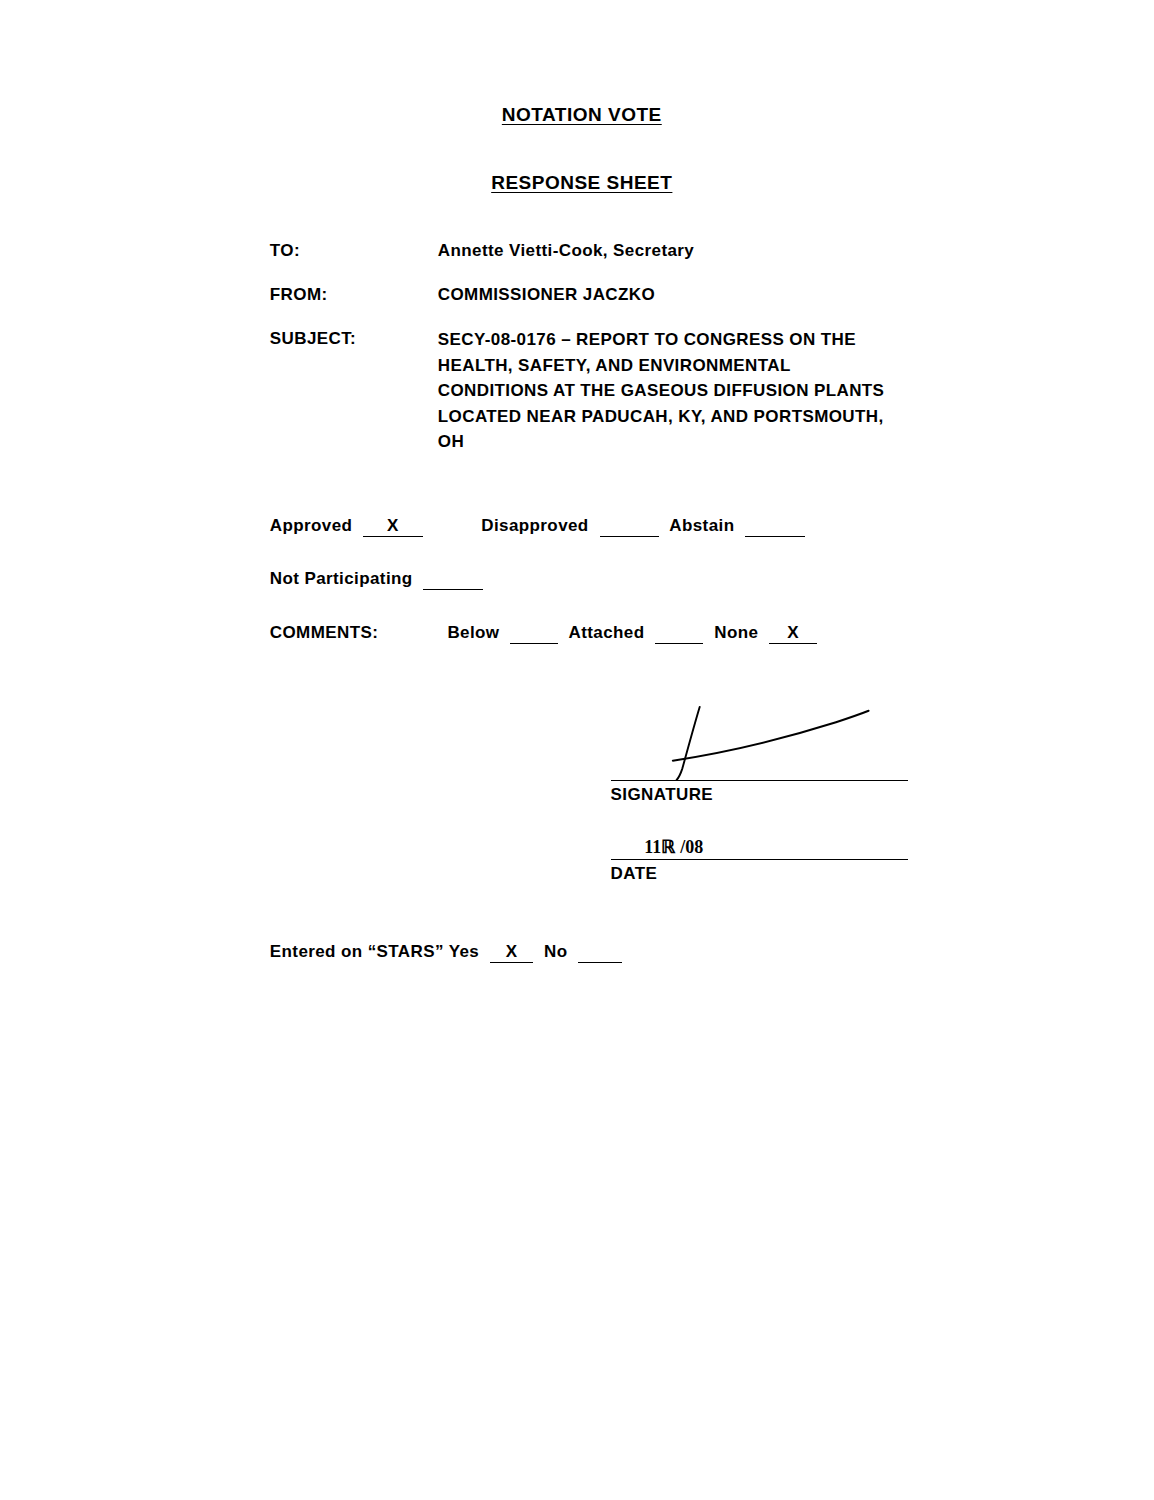NOTATION VOTE
RESPONSE SHEET
| TO: | Annette Vietti-Cook, Secretary |
| FROM: | COMMISSIONER JACZKO |
| SUBJECT: | SECY-08-0176 – REPORT TO CONGRESS ON THE HEALTH, SAFETY, AND ENVIRONMENTAL CONDITIONS AT THE GASEOUS DIFFUSION PLANTS LOCATED NEAR PADUCAH, KY, AND PORTSMOUTH, OH |
Approved X Disapproved Abstain
Not Participating
COMMENTS: Below Attached None X
SIGNATURE
11ℝ  /08
DATE
Entered on “STARS” Yes X No